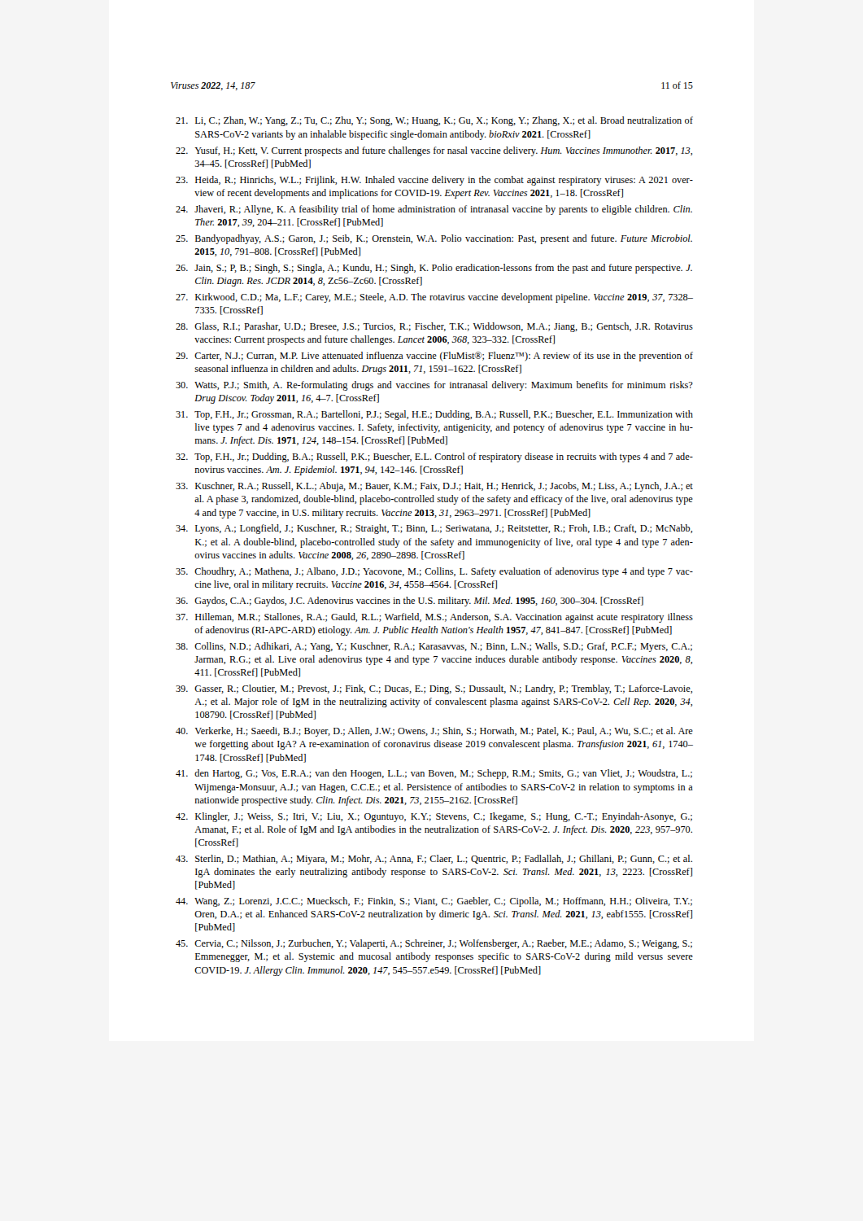Viruses 2022, 14, 187
11 of 15
Li, C.; Zhan, W.; Yang, Z.; Tu, C.; Zhu, Y.; Song, W.; Huang, K.; Gu, X.; Kong, Y.; Zhang, X.; et al. Broad neutralization of SARS-CoV-2 variants by an inhalable bispecific single-domain antibody. bioRxiv 2021. [CrossRef]
Yusuf, H.; Kett, V. Current prospects and future challenges for nasal vaccine delivery. Hum. Vaccines Immunother. 2017, 13, 34–45. [CrossRef] [PubMed]
Heida, R.; Hinrichs, W.L.; Frijlink, H.W. Inhaled vaccine delivery in the combat against respiratory viruses: A 2021 overview of recent developments and implications for COVID-19. Expert Rev. Vaccines 2021, 1–18. [CrossRef]
Jhaveri, R.; Allyne, K. A feasibility trial of home administration of intranasal vaccine by parents to eligible children. Clin. Ther. 2017, 39, 204–211. [CrossRef] [PubMed]
Bandyopadhyay, A.S.; Garon, J.; Seib, K.; Orenstein, W.A. Polio vaccination: Past, present and future. Future Microbiol. 2015, 10, 791–808. [CrossRef] [PubMed]
Jain, S.; P, B.; Singh, S.; Singla, A.; Kundu, H.; Singh, K. Polio eradication-lessons from the past and future perspective. J. Clin. Diagn. Res. JCDR 2014, 8, Zc56–Zc60. [CrossRef]
Kirkwood, C.D.; Ma, L.F.; Carey, M.E.; Steele, A.D. The rotavirus vaccine development pipeline. Vaccine 2019, 37, 7328–7335. [CrossRef]
Glass, R.I.; Parashar, U.D.; Bresee, J.S.; Turcios, R.; Fischer, T.K.; Widdowson, M.A.; Jiang, B.; Gentsch, J.R. Rotavirus vaccines: Current prospects and future challenges. Lancet 2006, 368, 323–332. [CrossRef]
Carter, N.J.; Curran, M.P. Live attenuated influenza vaccine (FluMist®; Fluenz™): A review of its use in the prevention of seasonal influenza in children and adults. Drugs 2011, 71, 1591–1622. [CrossRef]
Watts, P.J.; Smith, A. Re-formulating drugs and vaccines for intranasal delivery: Maximum benefits for minimum risks? Drug Discov. Today 2011, 16, 4–7. [CrossRef]
Top, F.H., Jr.; Grossman, R.A.; Bartelloni, P.J.; Segal, H.E.; Dudding, B.A.; Russell, P.K.; Buescher, E.L. Immunization with live types 7 and 4 adenovirus vaccines. I. Safety, infectivity, antigenicity, and potency of adenovirus type 7 vaccine in humans. J. Infect. Dis. 1971, 124, 148–154. [CrossRef] [PubMed]
Top, F.H., Jr.; Dudding, B.A.; Russell, P.K.; Buescher, E.L. Control of respiratory disease in recruits with types 4 and 7 adenovirus vaccines. Am. J. Epidemiol. 1971, 94, 142–146. [CrossRef]
Kuschner, R.A.; Russell, K.L.; Abuja, M.; Bauer, K.M.; Faix, D.J.; Hait, H.; Henrick, J.; Jacobs, M.; Liss, A.; Lynch, J.A.; et al. A phase 3, randomized, double-blind, placebo-controlled study of the safety and efficacy of the live, oral adenovirus type 4 and type 7 vaccine, in U.S. military recruits. Vaccine 2013, 31, 2963–2971. [CrossRef] [PubMed]
Lyons, A.; Longfield, J.; Kuschner, R.; Straight, T.; Binn, L.; Seriwatana, J.; Reitstetter, R.; Froh, I.B.; Craft, D.; McNabb, K.; et al. A double-blind, placebo-controlled study of the safety and immunogenicity of live, oral type 4 and type 7 adenovirus vaccines in adults. Vaccine 2008, 26, 2890–2898. [CrossRef]
Choudhry, A.; Mathena, J.; Albano, J.D.; Yacovone, M.; Collins, L. Safety evaluation of adenovirus type 4 and type 7 vaccine live, oral in military recruits. Vaccine 2016, 34, 4558–4564. [CrossRef]
Gaydos, C.A.; Gaydos, J.C. Adenovirus vaccines in the U.S. military. Mil. Med. 1995, 160, 300–304. [CrossRef]
Hilleman, M.R.; Stallones, R.A.; Gauld, R.L.; Warfield, M.S.; Anderson, S.A. Vaccination against acute respiratory illness of adenovirus (RI-APC-ARD) etiology. Am. J. Public Health Nation's Health 1957, 47, 841–847. [CrossRef] [PubMed]
Collins, N.D.; Adhikari, A.; Yang, Y.; Kuschner, R.A.; Karasavvas, N.; Binn, L.N.; Walls, S.D.; Graf, P.C.F.; Myers, C.A.; Jarman, R.G.; et al. Live oral adenovirus type 4 and type 7 vaccine induces durable antibody response. Vaccines 2020, 8, 411. [CrossRef] [PubMed]
Gasser, R.; Cloutier, M.; Prevost, J.; Fink, C.; Ducas, E.; Ding, S.; Dussault, N.; Landry, P.; Tremblay, T.; Laforce-Lavoie, A.; et al. Major role of IgM in the neutralizing activity of convalescent plasma against SARS-CoV-2. Cell Rep. 2020, 34, 108790. [CrossRef] [PubMed]
Verkerke, H.; Saeedi, B.J.; Boyer, D.; Allen, J.W.; Owens, J.; Shin, S.; Horwath, M.; Patel, K.; Paul, A.; Wu, S.C.; et al. Are we forgetting about IgA? A re-examination of coronavirus disease 2019 convalescent plasma. Transfusion 2021, 61, 1740–1748. [CrossRef] [PubMed]
den Hartog, G.; Vos, E.R.A.; van den Hoogen, L.L.; van Boven, M.; Schepp, R.M.; Smits, G.; van Vliet, J.; Woudstra, L.; Wijmenga-Monsuur, A.J.; van Hagen, C.C.E.; et al. Persistence of antibodies to SARS-CoV-2 in relation to symptoms in a nationwide prospective study. Clin. Infect. Dis. 2021, 73, 2155–2162. [CrossRef]
Klingler, J.; Weiss, S.; Itri, V.; Liu, X.; Oguntuyo, K.Y.; Stevens, C.; Ikegame, S.; Hung, C.-T.; Enyindah-Asonye, G.; Amanat, F.; et al. Role of IgM and IgA antibodies in the neutralization of SARS-CoV-2. J. Infect. Dis. 2020, 223, 957–970. [CrossRef]
Sterlin, D.; Mathian, A.; Miyara, M.; Mohr, A.; Anna, F.; Claer, L.; Quentric, P.; Fadlallah, J.; Ghillani, P.; Gunn, C.; et al. IgA dominates the early neutralizing antibody response to SARS-CoV-2. Sci. Transl. Med. 2021, 13, 2223. [CrossRef] [PubMed]
Wang, Z.; Lorenzi, J.C.C.; Muecksch, F.; Finkin, S.; Viant, C.; Gaebler, C.; Cipolla, M.; Hoffmann, H.H.; Oliveira, T.Y.; Oren, D.A.; et al. Enhanced SARS-CoV-2 neutralization by dimeric IgA. Sci. Transl. Med. 2021, 13, eabf1555. [CrossRef] [PubMed]
Cervia, C.; Nilsson, J.; Zurbuchen, Y.; Valaperti, A.; Schreiner, J.; Wolfensberger, A.; Raeber, M.E.; Adamo, S.; Weigang, S.; Emmenegger, M.; et al. Systemic and mucosal antibody responses specific to SARS-CoV-2 during mild versus severe COVID-19. J. Allergy Clin. Immunol. 2020, 147, 545–557.e549. [CrossRef] [PubMed]